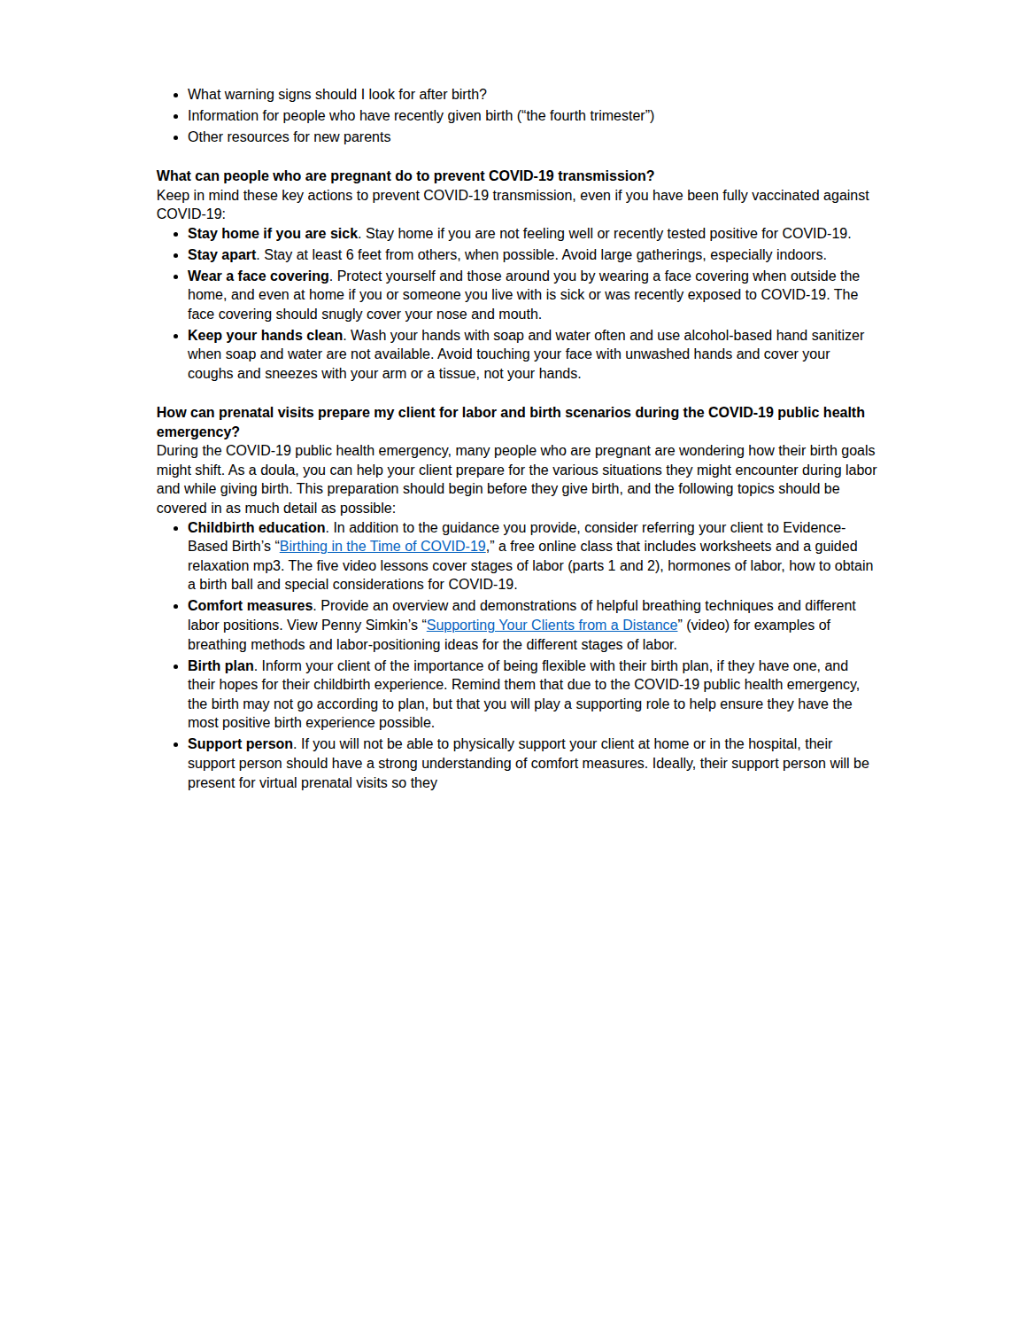What warning signs should I look for after birth?
Information for people who have recently given birth (“the fourth trimester”)
Other resources for new parents
What can people who are pregnant do to prevent COVID-19 transmission?
Keep in mind these key actions to prevent COVID-19 transmission, even if you have been fully vaccinated against COVID-19:
Stay home if you are sick. Stay home if you are not feeling well or recently tested positive for COVID-19.
Stay apart. Stay at least 6 feet from others, when possible. Avoid large gatherings, especially indoors.
Wear a face covering. Protect yourself and those around you by wearing a face covering when outside the home, and even at home if you or someone you live with is sick or was recently exposed to COVID-19. The face covering should snugly cover your nose and mouth.
Keep your hands clean. Wash your hands with soap and water often and use alcohol-based hand sanitizer when soap and water are not available. Avoid touching your face with unwashed hands and cover your coughs and sneezes with your arm or a tissue, not your hands.
How can prenatal visits prepare my client for labor and birth scenarios during the COVID-19 public health emergency?
During the COVID-19 public health emergency, many people who are pregnant are wondering how their birth goals might shift. As a doula, you can help your client prepare for the various situations they might encounter during labor and while giving birth. This preparation should begin before they give birth, and the following topics should be covered in as much detail as possible:
Childbirth education. In addition to the guidance you provide, consider referring your client to Evidence-Based Birth’s “Birthing in the Time of COVID-19,” a free online class that includes worksheets and a guided relaxation mp3. The five video lessons cover stages of labor (parts 1 and 2), hormones of labor, how to obtain a birth ball and special considerations for COVID-19.
Comfort measures. Provide an overview and demonstrations of helpful breathing techniques and different labor positions. View Penny Simkin’s “Supporting Your Clients from a Distance” (video) for examples of breathing methods and labor-positioning ideas for the different stages of labor.
Birth plan. Inform your client of the importance of being flexible with their birth plan, if they have one, and their hopes for their childbirth experience. Remind them that due to the COVID-19 public health emergency, the birth may not go according to plan, but that you will play a supporting role to help ensure they have the most positive birth experience possible.
Support person. If you will not be able to physically support your client at home or in the hospital, their support person should have a strong understanding of comfort measures. Ideally, their support person will be present for virtual prenatal visits so they